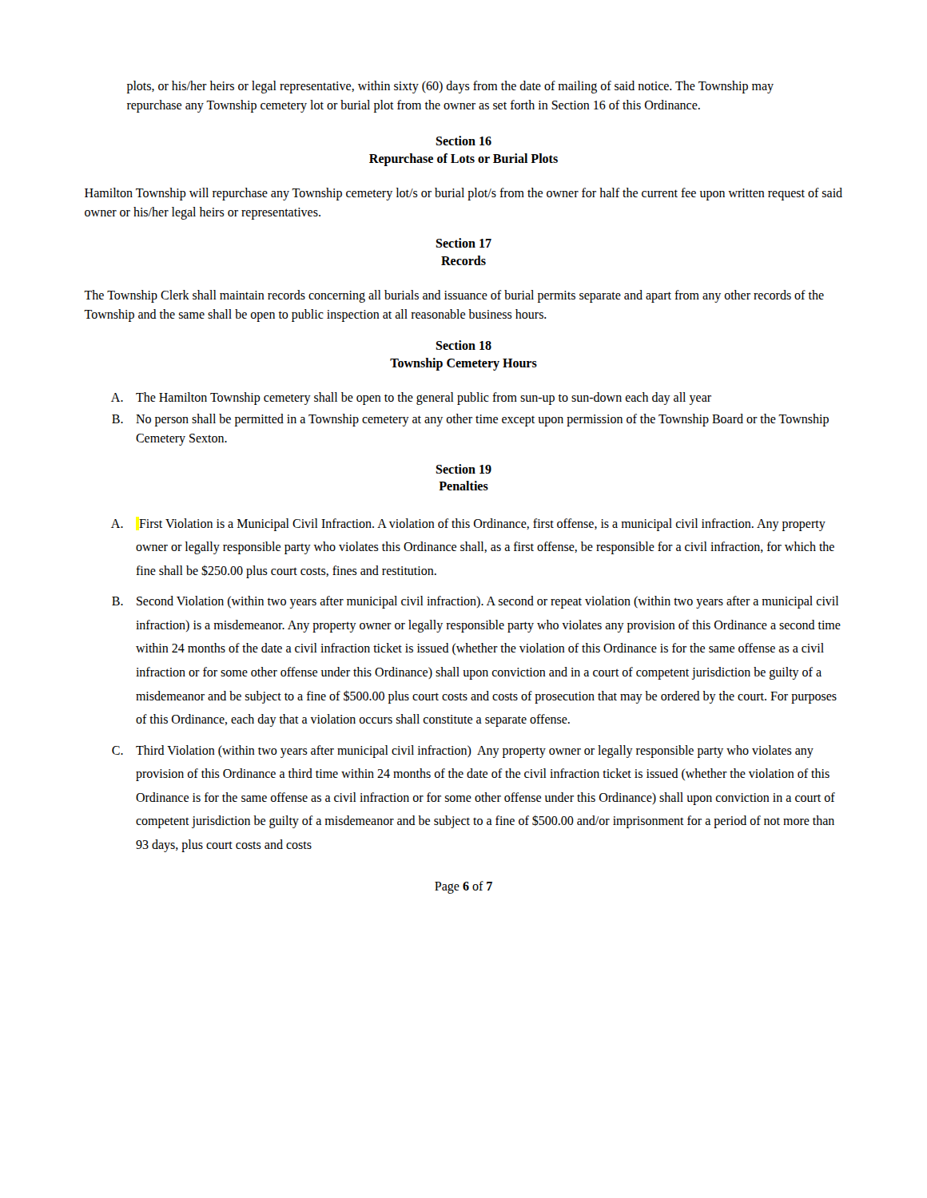plots, or his/her heirs or legal representative, within sixty (60) days from the date of mailing of said notice. The Township may repurchase any Township cemetery lot or burial plot from the owner as set forth in Section 16 of this Ordinance.
Section 16
Repurchase of Lots or Burial Plots
Hamilton Township will repurchase any Township cemetery lot/s or burial plot/s from the owner for half the current fee upon written request of said owner or his/her legal heirs or representatives.
Section 17
Records
The Township Clerk shall maintain records concerning all burials and issuance of burial permits separate and apart from any other records of the Township and the same shall be open to public inspection at all reasonable business hours.
Section 18
Township Cemetery Hours
The Hamilton Township cemetery shall be open to the general public from sun-up to sun-down each day all year
No person shall be permitted in a Township cemetery at any other time except upon permission of the Township Board or the Township Cemetery Sexton.
Section 19
Penalties
First Violation is a Municipal Civil Infraction. A violation of this Ordinance, first offense, is a municipal civil infraction. Any property owner or legally responsible party who violates this Ordinance shall, as a first offense, be responsible for a civil infraction, for which the fine shall be $250.00 plus court costs, fines and restitution.
Second Violation (within two years after municipal civil infraction). A second or repeat violation (within two years after a municipal civil infraction) is a misdemeanor. Any property owner or legally responsible party who violates any provision of this Ordinance a second time within 24 months of the date a civil infraction ticket is issued (whether the violation of this Ordinance is for the same offense as a civil infraction or for some other offense under this Ordinance) shall upon conviction and in a court of competent jurisdiction be guilty of a misdemeanor and be subject to a fine of $500.00 plus court costs and costs of prosecution that may be ordered by the court. For purposes of this Ordinance, each day that a violation occurs shall constitute a separate offense.
Third Violation (within two years after municipal civil infraction) Any property owner or legally responsible party who violates any provision of this Ordinance a third time within 24 months of the date of the civil infraction ticket is issued (whether the violation of this Ordinance is for the same offense as a civil infraction or for some other offense under this Ordinance) shall upon conviction in a court of competent jurisdiction be guilty of a misdemeanor and be subject to a fine of $500.00 and/or imprisonment for a period of not more than 93 days, plus court costs and costs
Page 6 of 7